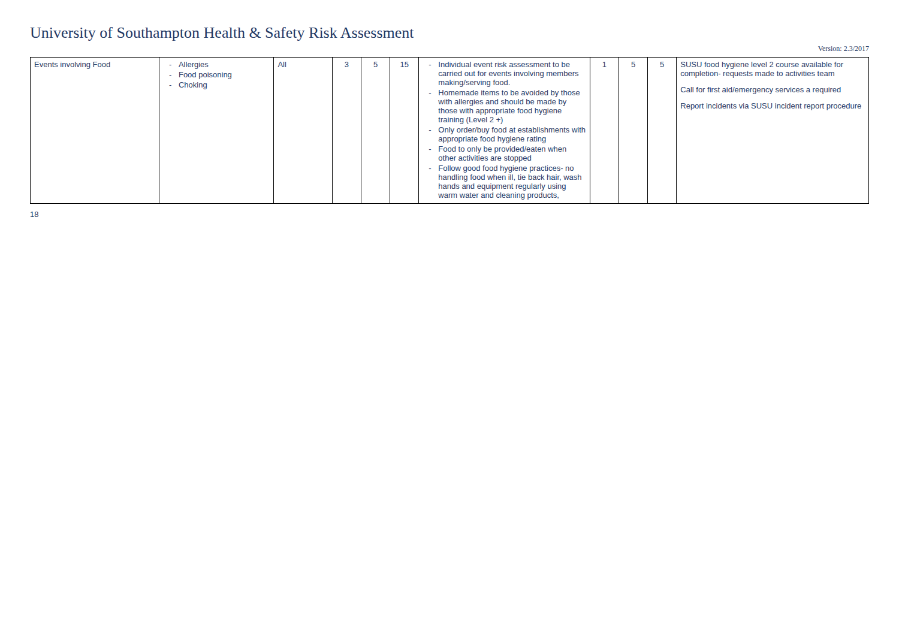University of Southampton Health & Safety Risk Assessment
Version: 2.3/2017
| Events involving Food | Allergies Food poisoning Choking | All | 3 | 5 | 15 | Individual event risk assessment to be carried out for events involving members making/serving food. Homemade items to be avoided by those with allergies and should be made by those with appropriate food hygiene training (Level 2 +) Only order/buy food at establishments with appropriate food hygiene rating Food to only be provided/eaten when other activities are stopped Follow good food hygiene practices- no handling food when ill, tie back hair, wash hands and equipment regularly using warm water and cleaning products, | 1 | 5 | 5 | SUSU food hygiene level 2 course available for completion- requests made to activities team Call for first aid/emergency services a required Report incidents via SUSU incident report procedure |
18